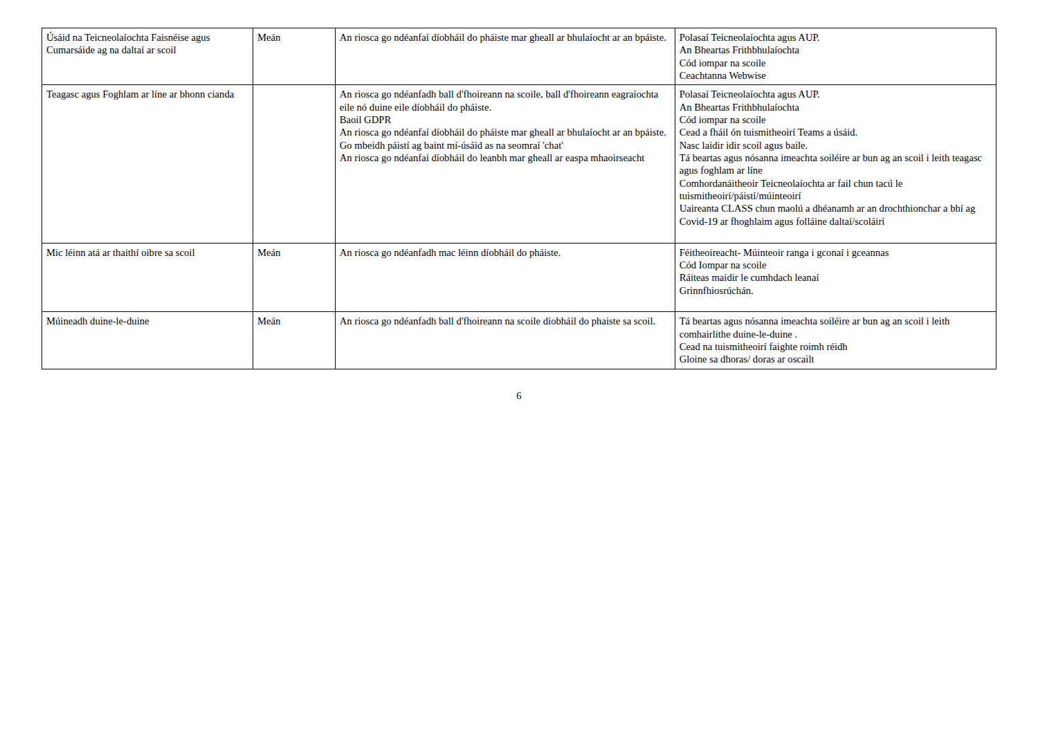| Úsáid na Teicneolaíochta Faisnéise agus Cumarsáide ag na daltaí ar scoil | Meán | An riosca go ndéanfaí díobháil do pháiste mar gheall ar bhulaíocht ar an bpáiste. | Polasaí Teicneolaíochta agus AUP. An Bheartas Frithbhulaíochta Cód iompar na scoile Ceachtanna Webwise |
| Teagasc agus Foghlam ar líne ar bhonn cianda | | An riosca go ndéanfadh ball d'fhoireann na scoile, ball d'fhoireann eagraíochta eile nó duine eile díobháil do pháiste. Baoil GDPR An riosca go ndéanfaí díobháil do pháiste mar gheall ar bhulaíocht ar an bpáiste. Go mbeidh páistí ag baint mí-úsáid as na seomraí 'chat' An riosca go ndéanfaí díobháil do leanbh mar gheall ar easpa mhaoirseacht | Polasaí Teicneolaíochta agus AUP. An Bheartas Frithbhulaíochta Cód iompar na scoile Cead a fháil ón tuismitheoirí Teams a úsáid. Nasc laidir idir scoil agus baile. Tá beartas agus nósanna imeachta soiléire ar bun ag an scoil i leith teagasc agus foghlam ar líne Comhordanáitheoir Teicneolaíochta ar fail chun tacú le tuismitheoirí/páistí/múinteoirí Uaireanta CLASS chun maolú a dhéanamh ar an drochthionchar a bhí ag Covid-19 ar fhoghlaim agus folláine daltaí/scoláirí |
| Mic léinn atá ar thaithí oibre sa scoil | Meán | An riosca go ndéanfadh mac léinn díobháil do pháiste. | Féitheoireacht- Múinteoir ranga i gconaí i gceannas Cód Iompar na scoile Ráiteas maidir le cumhdach leanaí Grinnfhiosrúchán. |
| Múineadh duine-le-duine | Meán | An riosca go ndéanfadh ball d'fhoireann na scoile díobháil do phaiste sa scoil. | Tá beartas agus nósanna imeachta soiléire ar bun ag an scoil i leith comhairlithe duine-le-duine . Cead na tuismitheoirí faighte roimh réidh Gloine sa dhoras/ doras ar oscailt |
6